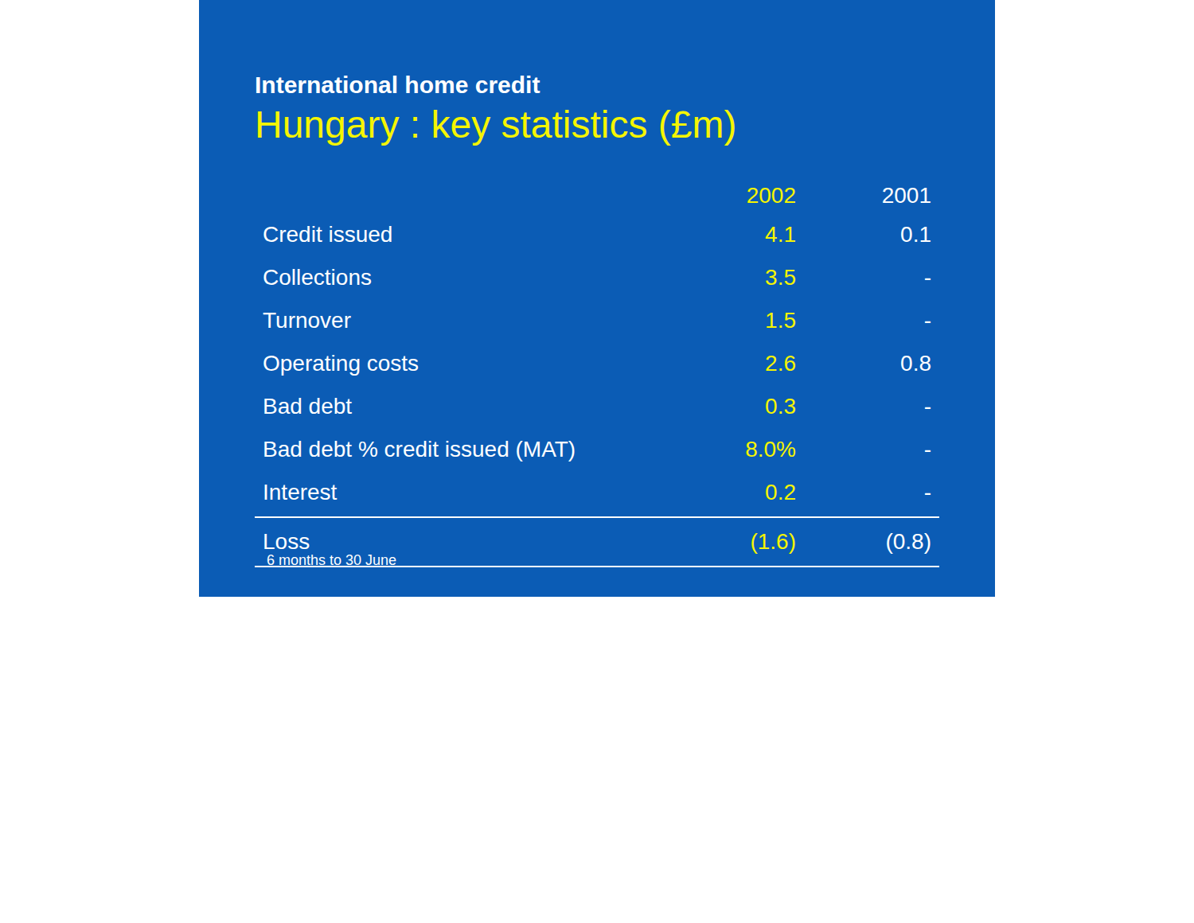International home credit
Hungary : key statistics (£m)
| | 2002 | 2001 |
| --- | --- | --- |
| Credit issued | 4.1 | 0.1 |
| Collections | 3.5 | - |
| Turnover | 1.5 | - |
| Operating costs | 2.6 | 0.8 |
| Bad debt | 0.3 | - |
| Bad debt % credit issued (MAT) | 8.0% | - |
| Interest | 0.2 | - |
| Loss | (1.6) | (0.8) |
6 months to 30 June